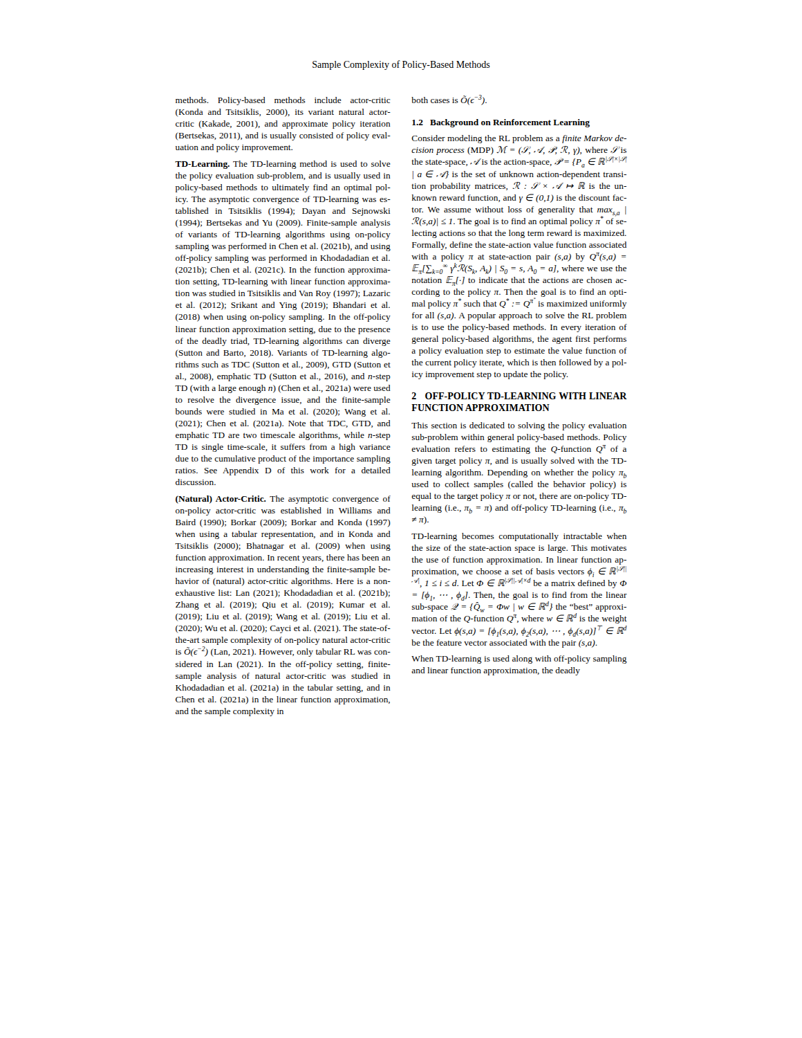Sample Complexity of Policy-Based Methods
methods. Policy-based methods include actor-critic (Konda and Tsitsiklis, 2000), its variant natural actor-critic (Kakade, 2001), and approximate policy iteration (Bertsekas, 2011), and is usually consisted of policy evaluation and policy improvement.
TD-Learning. The TD-learning method is used to solve the policy evaluation sub-problem, and is usually used in policy-based methods to ultimately find an optimal policy. The asymptotic convergence of TD-learning was established in Tsitsiklis (1994); Dayan and Sejnowski (1994); Bertsekas and Yu (2009). Finite-sample analysis of variants of TD-learning algorithms using on-policy sampling was performed in Chen et al. (2021b), and using off-policy sampling was performed in Khodadadian et al. (2021b); Chen et al. (2021c). In the function approximation setting, TD-learning with linear function approximation was studied in Tsitsiklis and Van Roy (1997); Lazaric et al. (2012); Srikant and Ying (2019); Bhandari et al. (2018) when using on-policy sampling. In the off-policy linear function approximation setting, due to the presence of the deadly triad, TD-learning algorithms can diverge (Sutton and Barto, 2018). Variants of TD-learning algorithms such as TDC (Sutton et al., 2009), GTD (Sutton et al., 2008), emphatic TD (Sutton et al., 2016), and n-step TD (with a large enough n) (Chen et al., 2021a) were used to resolve the divergence issue, and the finite-sample bounds were studied in Ma et al. (2020); Wang et al. (2021); Chen et al. (2021a). Note that TDC, GTD, and emphatic TD are two timescale algorithms, while n-step TD is single time-scale, it suffers from a high variance due to the cumulative product of the importance sampling ratios. See Appendix D of this work for a detailed discussion.
(Natural) Actor-Critic. The asymptotic convergence of on-policy actor-critic was established in Williams and Baird (1990); Borkar (2009); Borkar and Konda (1997) when using a tabular representation, and in Konda and Tsitsiklis (2000); Bhatnagar et al. (2009) when using function approximation. In recent years, there has been an increasing interest in understanding the finite-sample behavior of (natural) actor-critic algorithms. Here is a non-exhaustive list: Lan (2021); Khodadadian et al. (2021b); Zhang et al. (2019); Qiu et al. (2019); Kumar et al. (2019); Liu et al. (2019); Wang et al. (2019); Liu et al. (2020); Wu et al. (2020); Cayci et al. (2021). The state-of-the-art sample complexity of on-policy natural actor-critic is Õ(ϵ−2) (Lan, 2021). However, only tabular RL was considered in Lan (2021). In the off-policy setting, finite-sample analysis of natural actor-critic was studied in Khodadadian et al. (2021a) in the tabular setting, and in Chen et al. (2021a) in the linear function approximation, and the sample complexity in
both cases is Õ(ϵ−3).
1.2 Background on Reinforcement Learning
Consider modeling the RL problem as a finite Markov decision process (MDP) ℳ = (𝒮, 𝒜, 𝒫, ℛ, γ), where 𝒮 is the state-space, 𝒜 is the action-space, 𝒫 = {Pa ∈ ℝ|𝒮|×|𝒮| | a ∈ 𝒜} is the set of unknown action-dependent transition probability matrices, ℛ : 𝒮 × 𝒜 ↦ ℝ is the unknown reward function, and γ ∈ (0,1) is the discount factor. We assume without loss of generality that maxs,a |ℛ(s,a)| ≤ 1. The goal is to find an optimal policy π* of selecting actions so that the long term reward is maximized. Formally, define the state-action value function associated with a policy π at state-action pair (s,a) by Qπ(s,a) = 𝔼π[∑k=0∞ γkℛ(Sk, Ak) | S0 = s, A0 = a], where we use the notation 𝔼π[·] to indicate that the actions are chosen according to the policy π. Then the goal is to find an optimal policy π* such that Q* := Qπ* is maximized uniformly for all (s,a). A popular approach to solve the RL problem is to use the policy-based methods. In every iteration of general policy-based algorithms, the agent first performs a policy evaluation step to estimate the value function of the current policy iterate, which is then followed by a policy improvement step to update the policy.
2 OFF-POLICY TD-LEARNING WITH LINEAR FUNCTION APPROXIMATION
This section is dedicated to solving the policy evaluation sub-problem within general policy-based methods. Policy evaluation refers to estimating the Q-function Qπ of a given target policy π, and is usually solved with the TD-learning algorithm. Depending on whether the policy πb used to collect samples (called the behavior policy) is equal to the target policy π or not, there are on-policy TD-learning (i.e., πb = π) and off-policy TD-learning (i.e., πb ≠ π).
TD-learning becomes computationally intractable when the size of the state-action space is large. This motivates the use of function approximation. In linear function approximation, we choose a set of basis vectors ϕi ∈ ℝ|𝒮||𝒜|, 1 ≤ i ≤ d. Let Φ ∈ ℝ|𝒮||𝒜|×d be a matrix defined by Φ = [ϕ1, ⋯ , ϕd]. Then, the goal is to find from the linear sub-space 𝒬 = {Q̂w = Φw | w ∈ ℝd} the “best” approximation of the Q-function Qπ, where w ∈ ℝd is the weight vector. Let ϕ(s,a) = [ϕ1(s,a), ϕ2(s,a), ⋯ , ϕd(s,a)]⊤ ∈ ℝd be the feature vector associated with the pair (s,a).
When TD-learning is used along with off-policy sampling and linear function approximation, the deadly